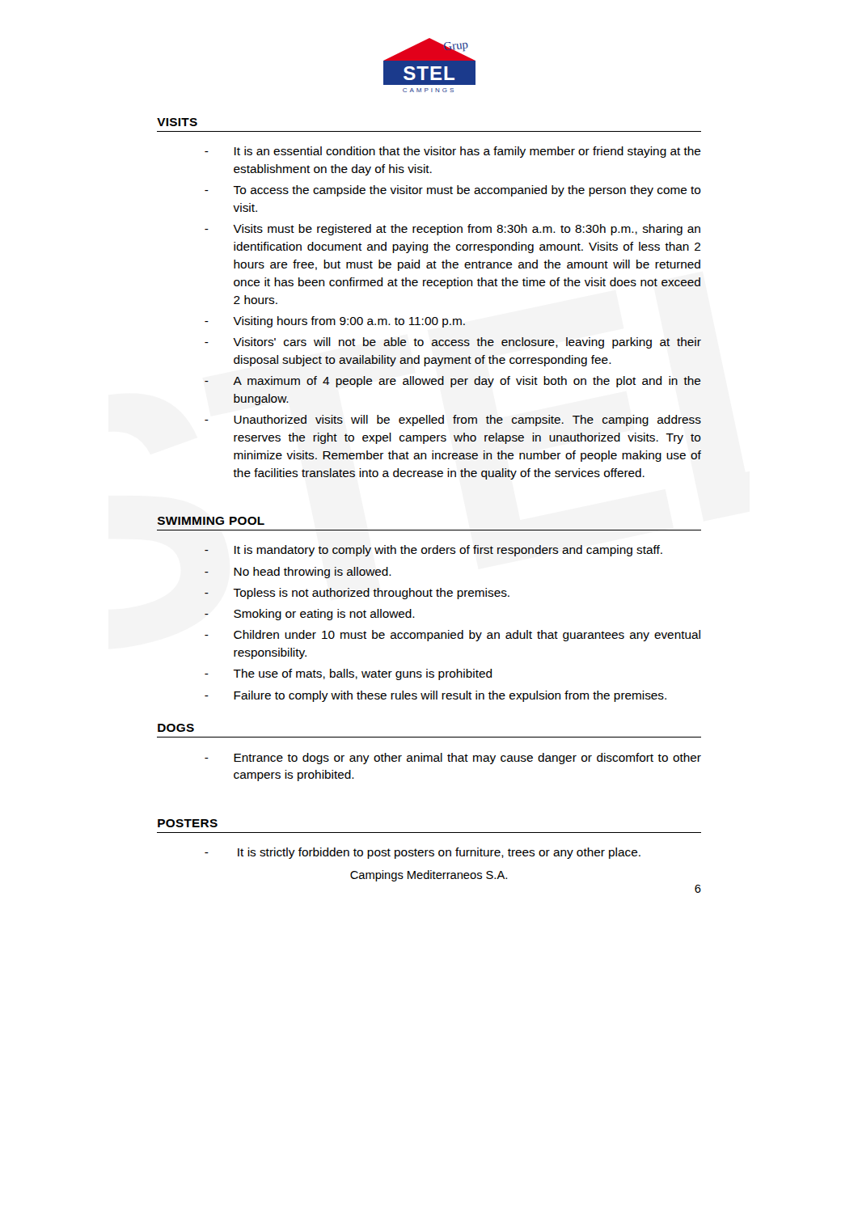STEL
STEL Grup CAMPINGS
VISITS
It is an essential condition that the visitor has a family member or friend staying at the establishment on the day of his visit.
To access the campside the visitor must be accompanied by the person they come to visit.
Visits must be registered at the reception from 8:30h a.m. to 8:30h p.m., sharing an identification document and paying the corresponding amount. Visits of less than 2 hours are free, but must be paid at the entrance and the amount will be returned once it has been confirmed at the reception that the time of the visit does not exceed 2 hours.
Visiting hours from 9:00 a.m. to 11:00 p.m.
Visitors' cars will not be able to access the enclosure, leaving parking at their disposal subject to availability and payment of the corresponding fee.
A maximum of 4 people are allowed per day of visit both on the plot and in the bungalow.
Unauthorized visits will be expelled from the campsite. The camping address reserves the right to expel campers who relapse in unauthorized visits. Try to minimize visits. Remember that an increase in the number of people making use of the facilities translates into a decrease in the quality of the services offered.
SWIMMING POOL
It is mandatory to comply with the orders of first responders and camping staff.
No head throwing is allowed.
Topless is not authorized throughout the premises.
Smoking or eating is not allowed.
Children under 10 must be accompanied by an adult that guarantees any eventual responsibility.
The use of mats, balls, water guns is prohibited
Failure to comply with these rules will result in the expulsion from the premises.
DOGS
Entrance to dogs or any other animal that may cause danger or discomfort to other campers is prohibited.
POSTERS
It is strictly forbidden to post posters on furniture, trees or any other place.
Campings Mediterraneos S.A.
6